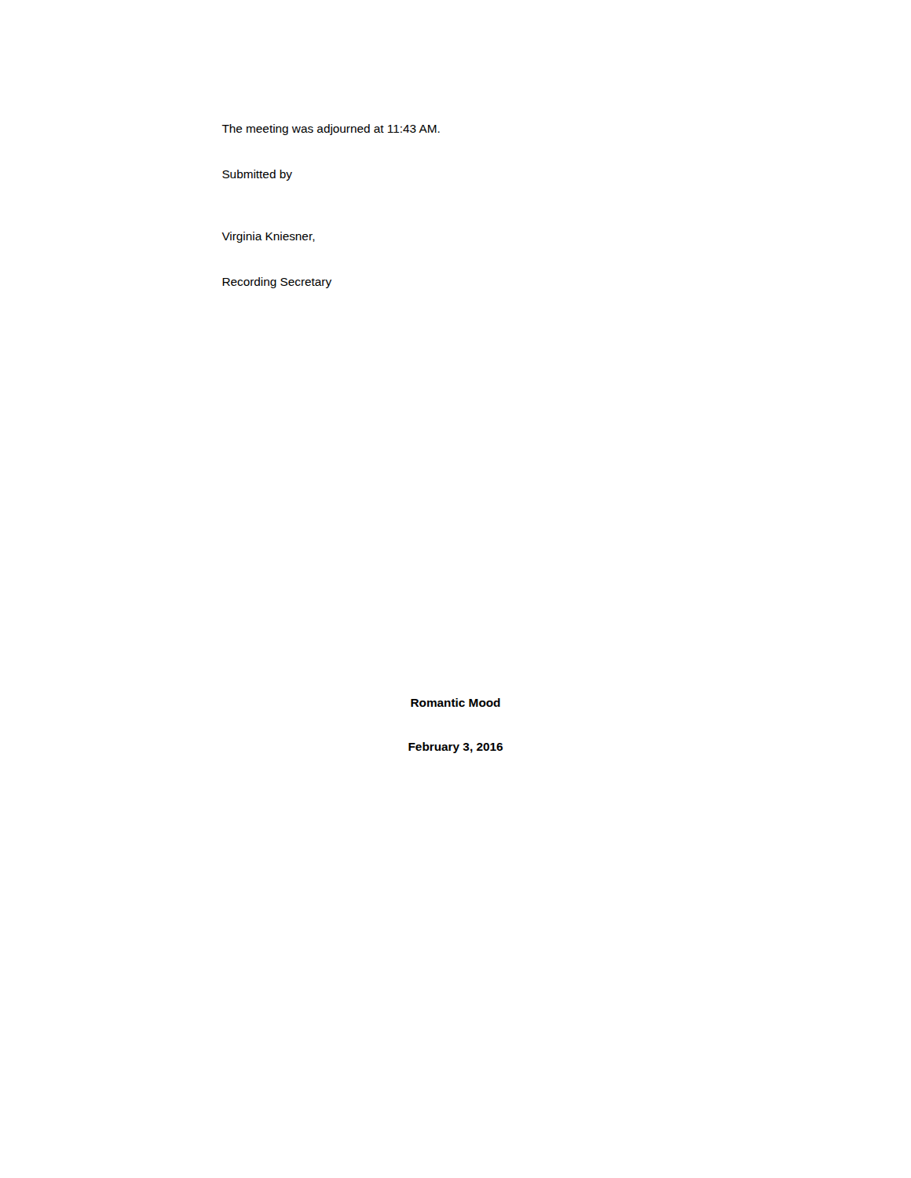The meeting was adjourned at 11:43 AM.
Submitted by
Virginia Kniesner,
Recording Secretary
Romantic Mood
February 3, 2016